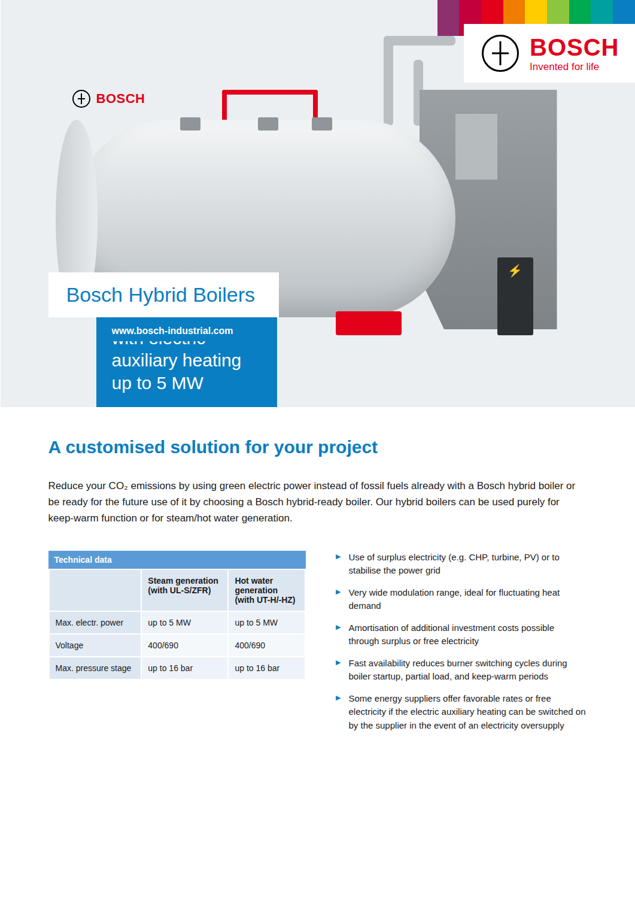BOSCH Invented for life
BOSCH
Bosch Hybrid Boilers
www.bosch-industrial.com
with electric
auxiliary heating
up to 5 MW
A customised solution for your project
Reduce your CO₂ emissions by using green electric power instead of fossil fuels already with a Bosch hybrid boiler or be ready for the future use of it by choosing a Bosch hybrid-ready boiler. Our hybrid boilers can be used purely for keep-warm function or for steam/hot water generation.
Technical data
| | Steam generation (with UL-S/ZFR) | Hot water generation (with UT-H/-HZ) |
| --- | --- | --- |
| Max. electr. power | up to 5 MW | up to 5 MW |
| Voltage | 400/690 | 400/690 |
| Max. pressure stage | up to 16 bar | up to 16 bar |
Use of surplus electricity (e.g. CHP, turbine, PV) or to stabilise the power grid
Very wide modulation range, ideal for fluctuating heat demand
Amortisation of additional investment costs possible through surplus or free electricity
Fast availability reduces burner switching cycles during boiler startup, partial load, and keep-warm periods
Some energy suppliers offer favorable rates or free electricity if the electric auxiliary heating can be switched on by the supplier in the event of an electricity oversupply